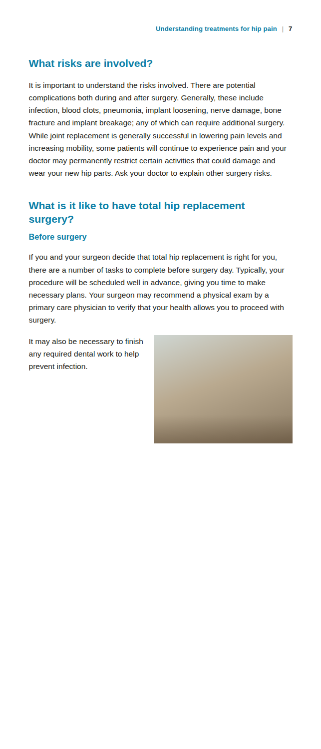Understanding treatments for hip pain | 7
What risks are involved?
It is important to understand the risks involved. There are potential complications both during and after surgery. Generally, these include infection, blood clots, pneumonia, implant loosening, nerve damage, bone fracture and implant breakage; any of which can require additional surgery. While joint replacement is generally successful in lowering pain levels and increasing mobility, some patients will continue to experience pain and your doctor may permanently restrict certain activities that could damage and wear your new hip parts. Ask your doctor to explain other surgery risks.
What is it like to have total hip replacement surgery?
Before surgery
If you and your surgeon decide that total hip replacement is right for you, there are a number of tasks to complete before surgery day. Typically, your procedure will be scheduled well in advance, giving you time to make necessary plans. Your surgeon may recommend a physical exam by a primary care physician to verify that your health allows you to proceed with surgery.
It may also be necessary to finish any required dental work to help prevent infection.